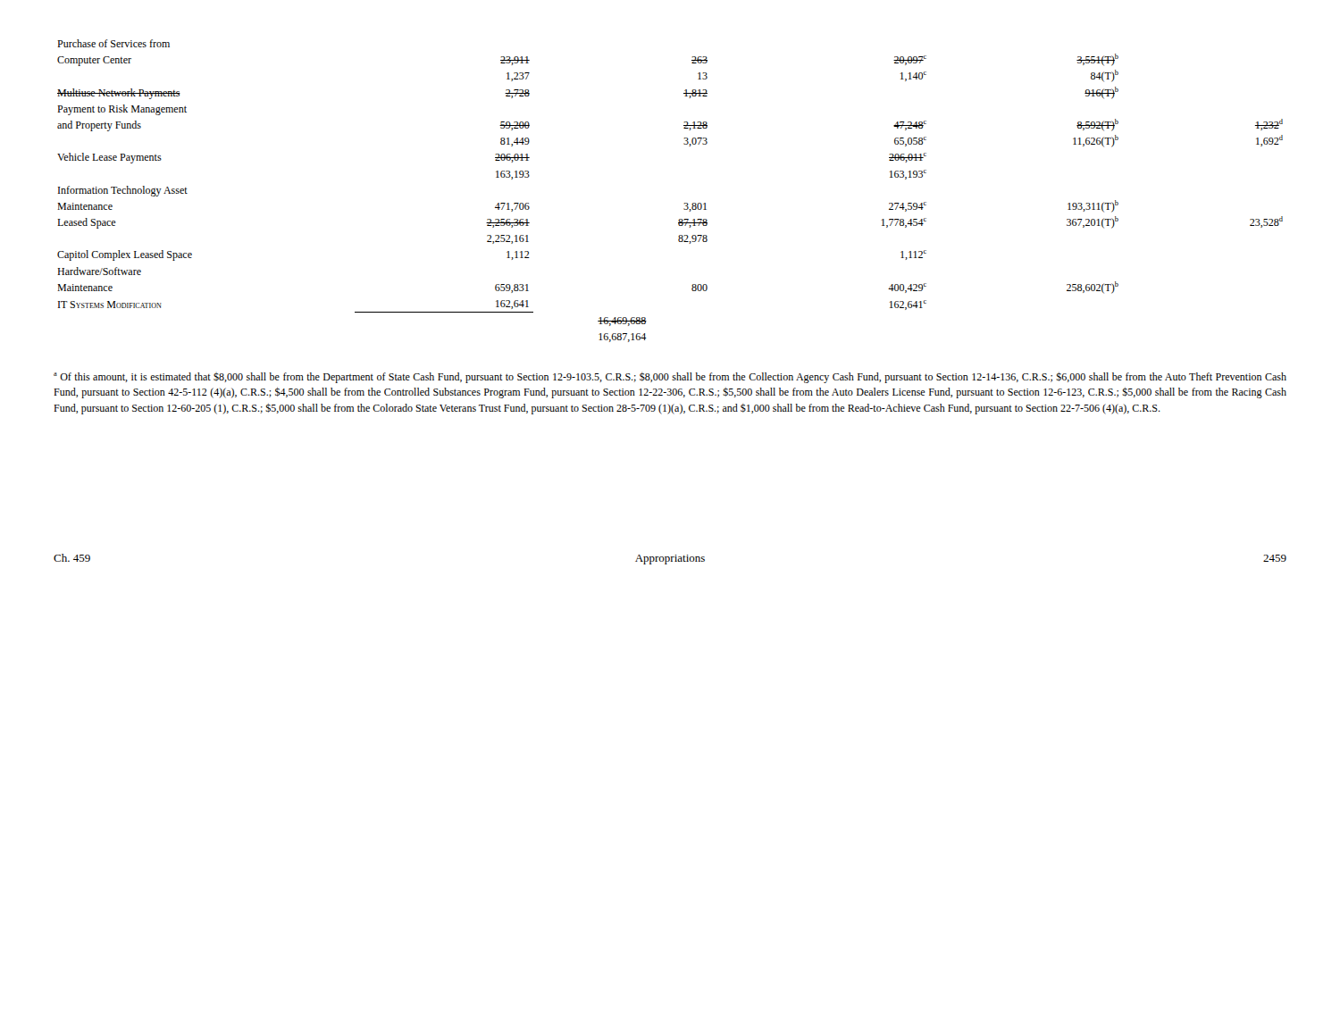| Purchase of Services from | | | | | |
| Computer Center | 23,911 | 263 | 20,097 c | 3,551(T) b | |
| | 1,237 | 13 | 1,140 c | 84(T) b | |
| Multiuse Network Payments | 2,728 | 1,812 | | 916(T) b | |
| Payment to Risk Management | | | | | |
| and Property Funds | 59,200 | 2,128 | 47,248 c | 8,592(T) b | 1,232 d |
| | 81,449 | 3,073 | 65,058 c | 11,626(T) b | 1,692 d |
| Vehicle Lease Payments | 206,011 | | 206,011 c | | |
| | 163,193 | | 163,193 c | | |
| Information Technology Asset | | | | | |
| Maintenance | 471,706 | 3,801 | 274,594 c | 193,311(T) b | |
| Leased Space | 2,256,361 | 87,178 | 1,778,454 c | 367,201(T) b | 23,528 d |
| | 2,252,161 | 82,978 | | | |
| Capitol Complex Leased Space | 1,112 | | 1,112 c | | |
| Hardware/Software | | | | | |
| Maintenance | 659,831 | 800 | 400,429 c | 258,602(T) b | |
| IT Systems Modification | 162,641 | | 162,641 c | | |
| | | 16,469,688 | | | |
| | | 16,687,164 | | | |
a Of this amount, it is estimated that $8,000 shall be from the Department of State Cash Fund, pursuant to Section 12-9-103.5, C.R.S.; $8,000 shall be from the Collection Agency Cash Fund, pursuant to Section 12-14-136, C.R.S.; $6,000 shall be from the Auto Theft Prevention Cash Fund, pursuant to Section 42-5-112 (4)(a), C.R.S.; $4,500 shall be from the Controlled Substances Program Fund, pursuant to Section 12-22-306, C.R.S.; $5,500 shall be from the Auto Dealers License Fund, pursuant to Section 12-6-123, C.R.S.; $5,000 shall be from the Racing Cash Fund, pursuant to Section 12-60-205 (1), C.R.S.; $5,000 shall be from the Colorado State Veterans Trust Fund, pursuant to Section 28-5-709 (1)(a), C.R.S.; and $1,000 shall be from the Read-to-Achieve Cash Fund, pursuant to Section 22-7-506 (4)(a), C.R.S.
Ch. 459
Appropriations
2459